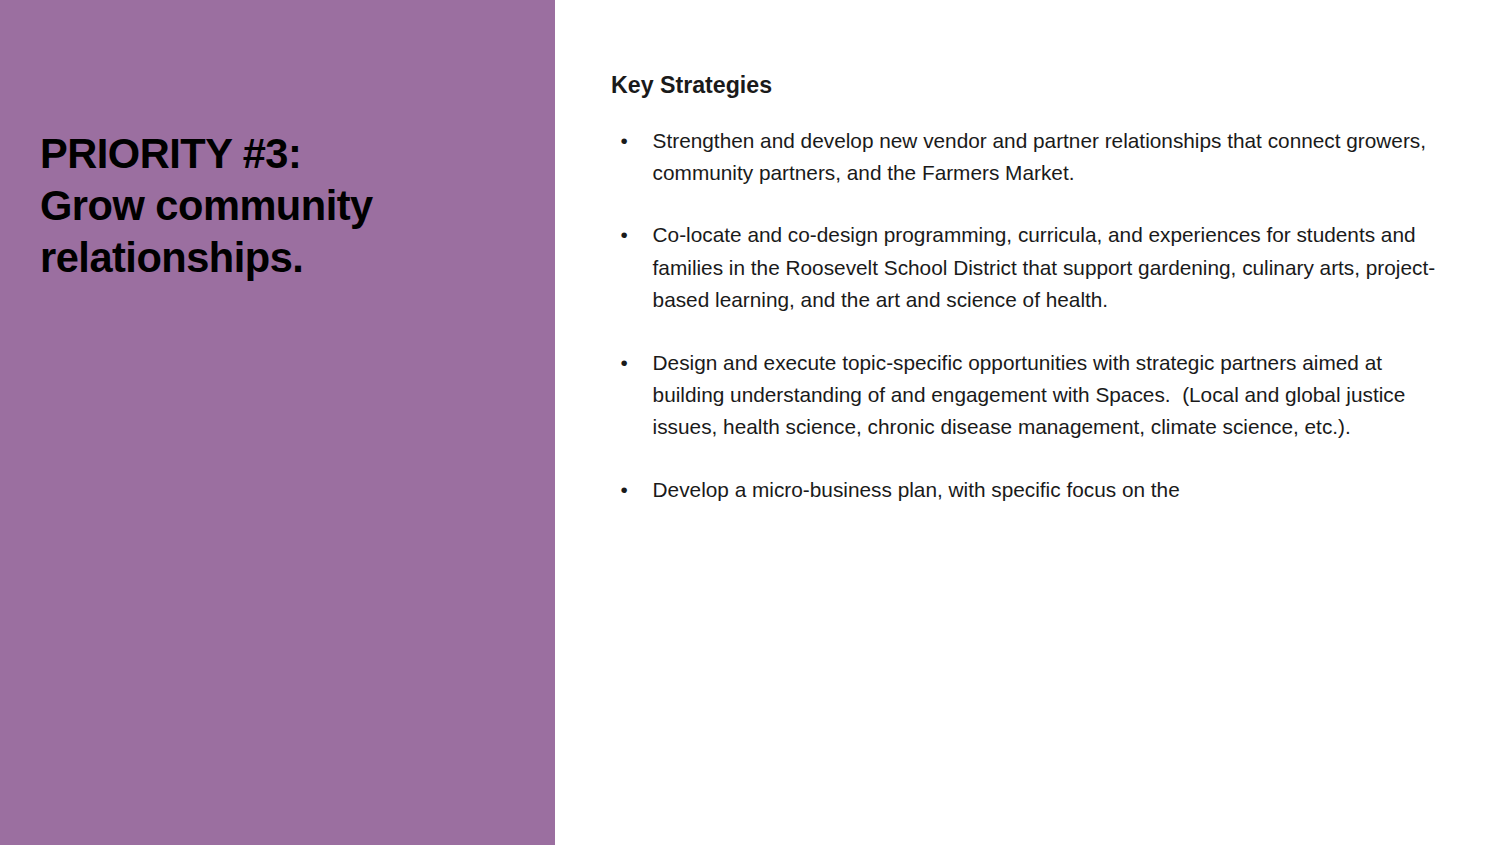PRIORITY #3:
Grow community relationships.
Key Strategies
Strengthen and develop new vendor and partner relationships that connect growers, community partners, and the Farmers Market.
Co-locate and co-design programming, curricula, and experiences for students and families in the Roosevelt School District that support gardening, culinary arts, project-based learning, and the art and science of health.
Design and execute topic-specific opportunities with strategic partners aimed at building understanding of and engagement with Spaces. (Local and global justice issues, health science, chronic disease management, climate science, etc.).
Develop a micro-business plan, with specific focus on the